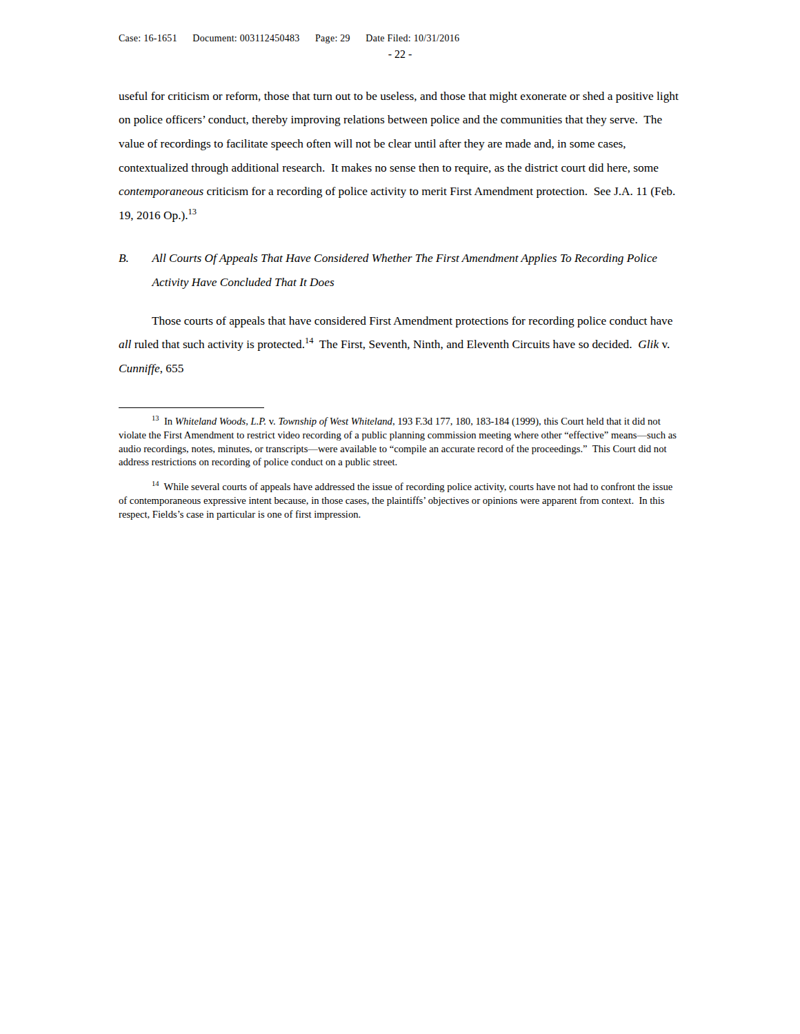Case: 16-1651 Document: 003112450483 Page: 29 Date Filed: 10/31/2016
- 22 -
useful for criticism or reform, those that turn out to be useless, and those that might exonerate or shed a positive light on police officers’ conduct, thereby improving relations between police and the communities that they serve. The value of recordings to facilitate speech often will not be clear until after they are made and, in some cases, contextualized through additional research. It makes no sense then to require, as the district court did here, some contemporaneous criticism for a recording of police activity to merit First Amendment protection. See J.A. 11 (Feb. 19, 2016 Op.).13
B. All Courts Of Appeals That Have Considered Whether The First Amendment Applies To Recording Police Activity Have Concluded That It Does
Those courts of appeals that have considered First Amendment protections for recording police conduct have all ruled that such activity is protected.14 The First, Seventh, Ninth, and Eleventh Circuits have so decided. Glik v. Cunniffe, 655
13 In Whiteland Woods, L.P. v. Township of West Whiteland, 193 F.3d 177, 180, 183-184 (1999), this Court held that it did not violate the First Amendment to restrict video recording of a public planning commission meeting where other “effective” means—such as audio recordings, notes, minutes, or transcripts—were available to “compile an accurate record of the proceedings.” This Court did not address restrictions on recording of police conduct on a public street.
14 While several courts of appeals have addressed the issue of recording police activity, courts have not had to confront the issue of contemporaneous expressive intent because, in those cases, the plaintiffs’ objectives or opinions were apparent from context. In this respect, Fields’s case in particular is one of first impression.